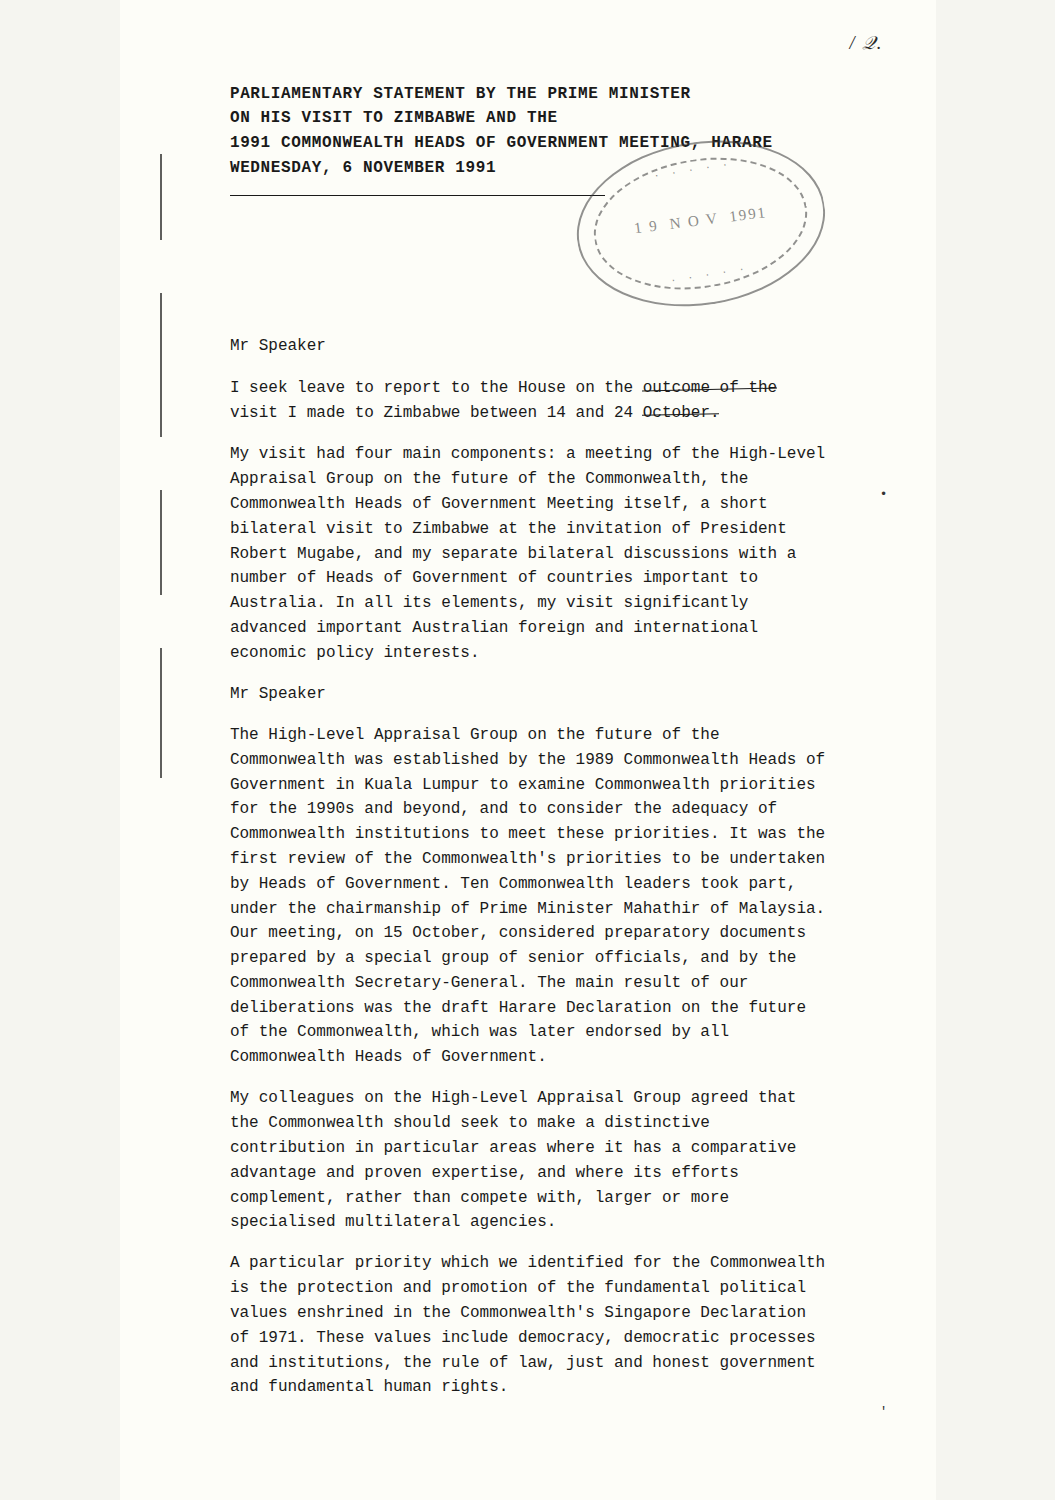/ 𝒬.
Parliamentary Statement by the Prime Minister
on his Visit to Zimbabwe and the
1991 Commonwealth Heads of Government Meeting, Harare
Wednesday, 6 November 1991
· · · · ·
1 9 N O V 1991
· · · · ·
Mr Speaker
I seek leave to report to the House on the outcome of the visit I made to Zimbabwe between 14 and 24 October.
My visit had four main components: a meeting of the High-Level Appraisal Group on the future of the Commonwealth, the Commonwealth Heads of Government Meeting itself, a short bilateral visit to Zimbabwe at the invitation of President Robert Mugabe, and my separate bilateral discussions with a number of Heads of Government of countries important to Australia. In all its elements, my visit significantly advanced important Australian foreign and international economic policy interests.
Mr Speaker
The High-Level Appraisal Group on the future of the Commonwealth was established by the 1989 Commonwealth Heads of Government in Kuala Lumpur to examine Commonwealth priorities for the 1990s and beyond, and to consider the adequacy of Commonwealth institutions to meet these priorities. It was the first review of the Commonwealth's priorities to be undertaken by Heads of Government. Ten Commonwealth leaders took part, under the chairmanship of Prime Minister Mahathir of Malaysia. Our meeting, on 15 October, considered preparatory documents prepared by a special group of senior officials, and by the Commonwealth Secretary-General. The main result of our deliberations was the draft Harare Declaration on the future of the Commonwealth, which was later endorsed by all Commonwealth Heads of Government.
My colleagues on the High-Level Appraisal Group agreed that the Commonwealth should seek to make a distinctive contribution in particular areas where it has a comparative advantage and proven expertise, and where its efforts complement, rather than compete with, larger or more specialised multilateral agencies.
A particular priority which we identified for the Commonwealth is the protection and promotion of the fundamental political values enshrined in the Commonwealth's Singapore Declaration of 1971. These values include democracy, democratic processes and institutions, the rule of law, just and honest government and fundamental human rights.
• '